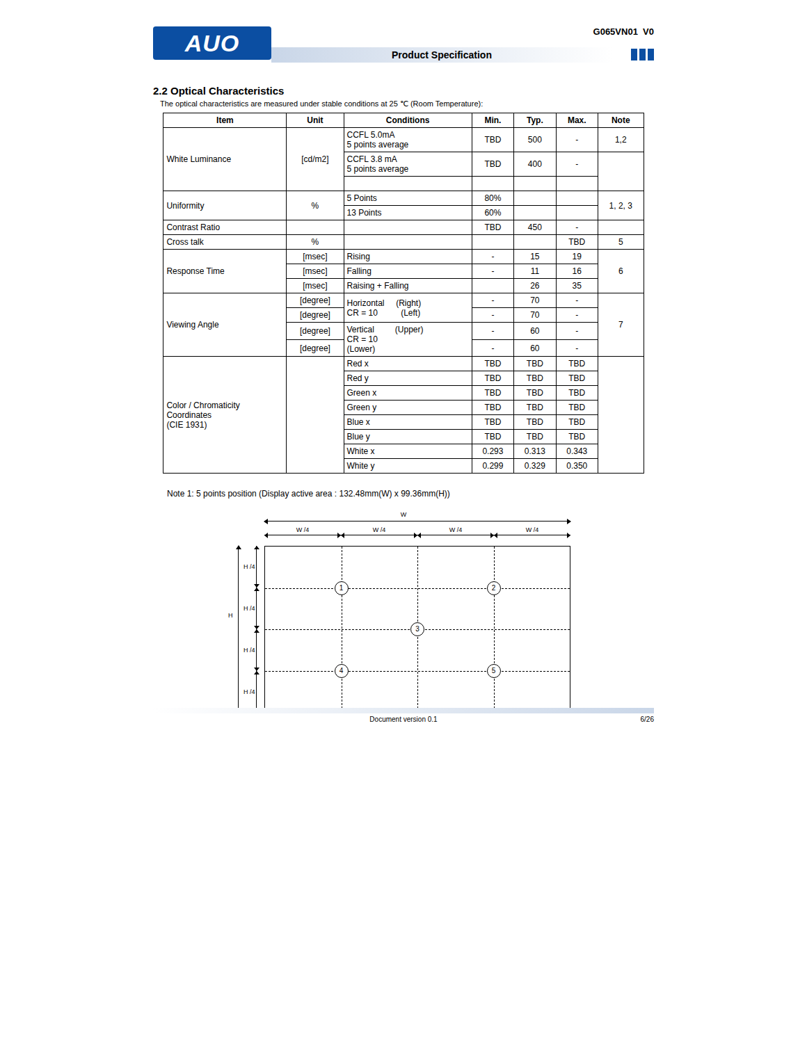AUO
G065VN01 V0
Product Specification
2.2 Optical Characteristics
The optical characteristics are measured under stable conditions at 25 ℃ (Room Temperature):
| Item | Unit | Conditions | Min. | Typ. | Max. | Note |
| --- | --- | --- | --- | --- | --- | --- |
| White Luminance | [cd/m2] | CCFL 5.0mA 5 points average | TBD | 500 | - | 1,2 |
| CCFL 3.8 mA 5 points average | TBD | 400 | - | |
| Uniformity | % | 5 Points | 80% | | | 1, 2, 3 |
| 13 Points | 60% | | |
| Contrast Ratio | | | TBD | 450 | - | |
| Cross talk | % | | | | TBD | 5 |
| Response Time | [msec] | Rising | - | 15 | 19 | 6 |
| [msec] | Falling | - | 11 | 16 |
| [msec] | Raising + Falling | | 26 | 35 |
| Viewing Angle | [degree] | Horizontal (Right) CR = 10 (Left) | - | 70 | - | 7 |
| [degree] | - | 70 | - |
| [degree] | Vertical (Upper) CR = 10 (Lower) | - | 60 | - |
| [degree] | - | 60 | - |
| Color / Chromaticity Coordinates (CIE 1931) | | Red x | TBD | TBD | TBD | |
| Red y | TBD | TBD | TBD |
| Green x | TBD | TBD | TBD |
| Green y | TBD | TBD | TBD |
| Blue x | TBD | TBD | TBD |
| Blue y | TBD | TBD | TBD |
| White x | 0.293 | 0.313 | 0.343 |
| White y | 0.299 | 0.329 | 0.350 |
Note 1: 5 points position (Display active area : 132.48mm(W) x 99.36mm(H))
W
W /4
W /4
W /4
W /4
H
H /4
H /4
H /4
H /4
1
2
3
4
5
Document version 0.1 6/26